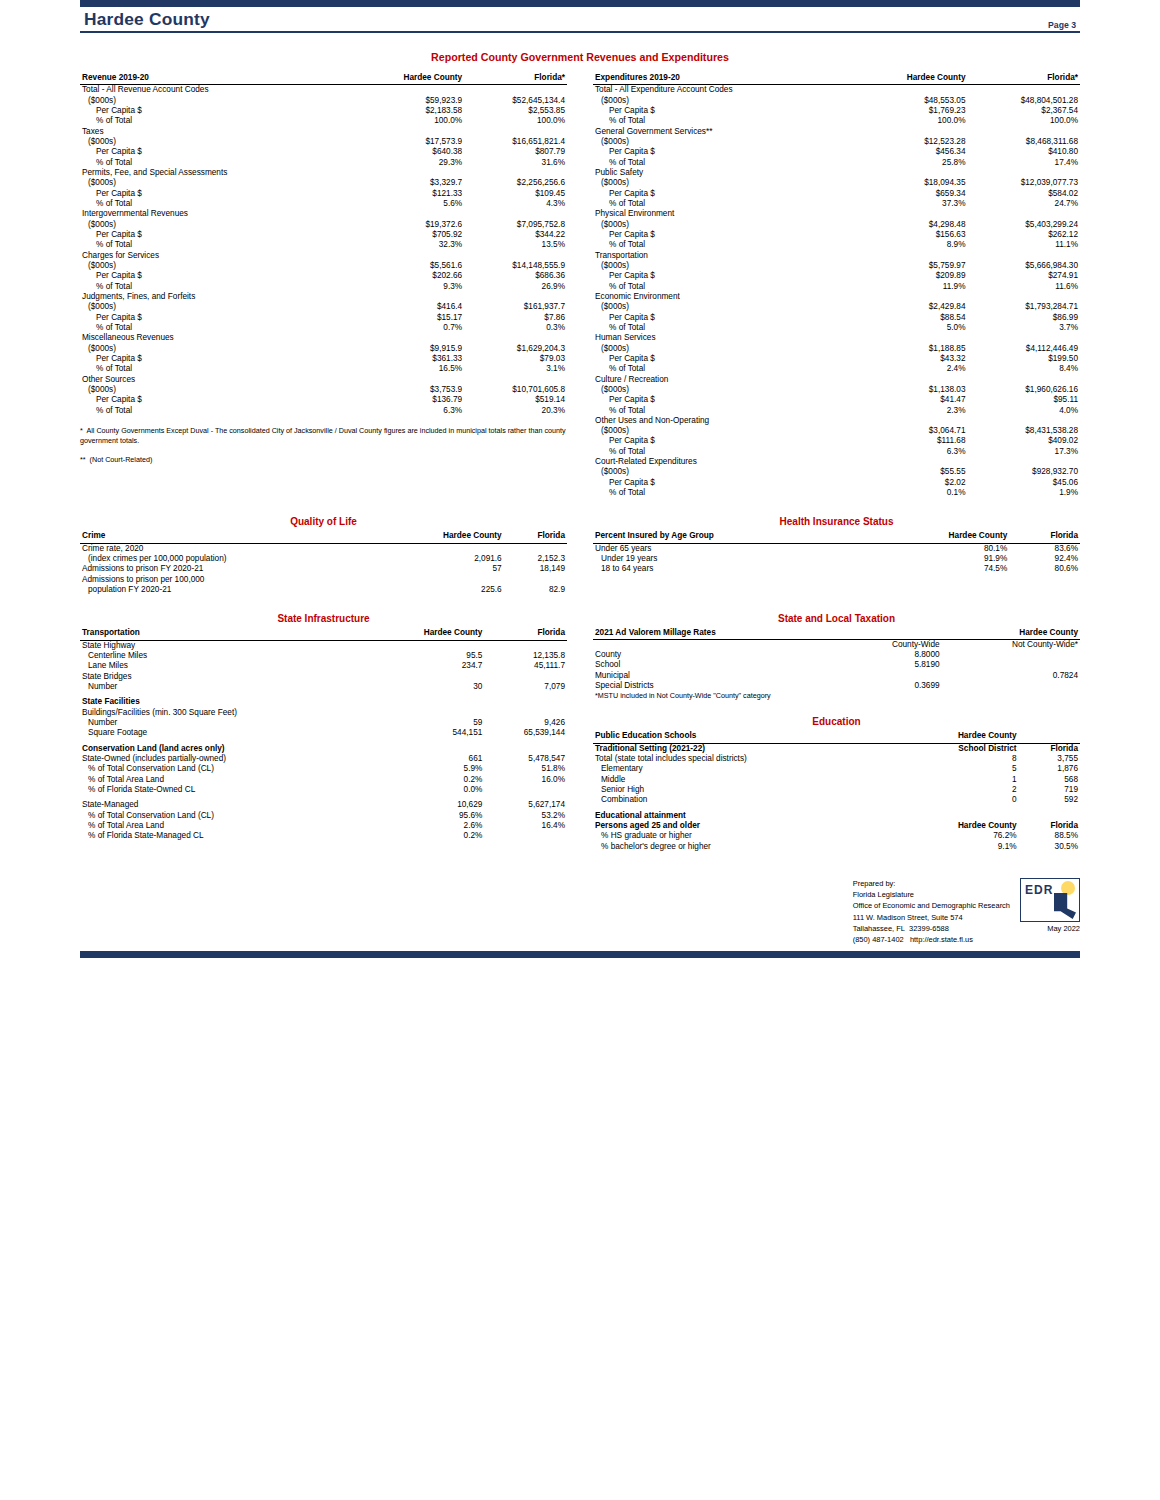Hardee County
Page 3
Reported County Government Revenues and Expenditures
| Revenue 2019-20 | Hardee County | Florida* |
| Total - All Revenue Account Codes | | |
| ($000s) | $59,923.9 | $52,645,134.4 |
| Per Capita $ | $2,183.58 | $2,553.85 |
| % of Total | 100.0% | 100.0% |
| Taxes | | |
| ($000s) | $17,573.9 | $16,651,821.4 |
| Per Capita $ | $640.38 | $807.79 |
| % of Total | 29.3% | 31.6% |
| Permits, Fee, and Special Assessments | | |
| ($000s) | $3,329.7 | $2,256,256.6 |
| Per Capita $ | $121.33 | $109.45 |
| % of Total | 5.6% | 4.3% |
| Intergovernmental Revenues | | |
| ($000s) | $19,372.6 | $7,095,752.8 |
| Per Capita $ | $705.92 | $344.22 |
| % of Total | 32.3% | 13.5% |
| Charges for Services | | |
| ($000s) | $5,561.6 | $14,148,555.9 |
| Per Capita $ | $202.66 | $686.36 |
| % of Total | 9.3% | 26.9% |
| Judgments, Fines, and Forfeits | | |
| ($000s) | $416.4 | $161,937.7 |
| Per Capita $ | $15.17 | $7.86 |
| % of Total | 0.7% | 0.3% |
| Miscellaneous Revenues | | |
| ($000s) | $9,915.9 | $1,629,204.3 |
| Per Capita $ | $361.33 | $79.03 |
| % of Total | 16.5% | 3.1% |
| Other Sources | | |
| ($000s) | $3,753.9 | $10,701,605.8 |
| Per Capita $ | $136.79 | $519.14 |
| % of Total | 6.3% | 20.3% |
* All County Governments Except Duval - The consolidated City of Jacksonville / Duval County figures are included in municipal totals rather than county government totals.
** (Not Court-Related)
| Expenditures 2019-20 | Hardee County | Florida* |
| Total - All Expenditure Account Codes | | |
| ($000s) | $48,553.05 | $48,804,501.28 |
| Per Capita $ | $1,769.23 | $2,367.54 |
| % of Total | 100.0% | 100.0% |
| General Government Services** | | |
| ($000s) | $12,523.28 | $8,468,311.68 |
| Per Capita $ | $456.34 | $410.80 |
| % of Total | 25.8% | 17.4% |
| Public Safety | | |
| ($000s) | $18,094.35 | $12,039,077.73 |
| Per Capita $ | $659.34 | $584.02 |
| % of Total | 37.3% | 24.7% |
| Physical Environment | | |
| ($000s) | $4,298.48 | $5,403,299.24 |
| Per Capita $ | $156.63 | $262.12 |
| % of Total | 8.9% | 11.1% |
| Transportation | | |
| ($000s) | $5,759.97 | $5,666,984.30 |
| Per Capita $ | $209.89 | $274.91 |
| % of Total | 11.9% | 11.6% |
| Economic Environment | | |
| ($000s) | $2,429.84 | $1,793,284.71 |
| Per Capita $ | $88.54 | $86.99 |
| % of Total | 5.0% | 3.7% |
| Human Services | | |
| ($000s) | $1,188.85 | $4,112,446.49 |
| Per Capita $ | $43.32 | $199.50 |
| % of Total | 2.4% | 8.4% |
| Culture / Recreation | | |
| ($000s) | $1,138.03 | $1,960,626.16 |
| Per Capita $ | $41.47 | $95.11 |
| % of Total | 2.3% | 4.0% |
| Other Uses and Non-Operating | | |
| ($000s) | $3,064.71 | $8,431,538.28 |
| Per Capita $ | $111.68 | $409.02 |
| % of Total | 6.3% | 17.3% |
| Court-Related Expenditures | | |
| ($000s) | $55.55 | $928,932.70 |
| Per Capita $ | $2.02 | $45.06 |
| % of Total | 0.1% | 1.9% |
Quality of Life
| Crime | Hardee County | Florida |
| Crime rate, 2020 | | |
| (index crimes per 100,000 population) | 2,091.6 | 2,152.3 |
| Admissions to prison FY 2020-21 | 57 | 18,149 |
| Admissions to prison per 100,000 | | |
| population FY 2020-21 | 225.6 | 82.9 |
Health Insurance Status
| Percent Insured by Age Group | Hardee County | Florida |
| Under 65 years | 80.1% | 83.6% |
| Under 19 years | 91.9% | 92.4% |
| 18 to 64 years | 74.5% | 80.6% |
State Infrastructure
| Transportation | Hardee County | Florida |
| State Highway | | |
| Centerline Miles | 95.5 | 12,135.8 |
| Lane Miles | 234.7 | 45,111.7 |
| State Bridges | | |
| Number | 30 | 7,079 |
| State Facilities | | |
| Buildings/Facilities (min. 300 Square Feet) | | |
| Number | 59 | 9,426 |
| Square Footage | 544,151 | 65,539,144 |
| Conservation Land (land acres only) | | |
| State-Owned (includes partially-owned) | 661 | 5,478,547 |
| % of Total Conservation Land (CL) | 5.9% | 51.8% |
| % of Total Area Land | 0.2% | 16.0% |
| % of Florida State-Owned CL | 0.0% | |
| State-Managed | 10,629 | 5,627,174 |
| % of Total Conservation Land (CL) | 95.6% | 53.2% |
| % of Total Area Land | 2.6% | 16.4% |
| % of Florida State-Managed CL | 0.2% | |
State and Local Taxation
| 2021 Ad Valorem Millage Rates | Hardee County |
| | County-Wide | Not County-Wide* |
| County | 8.8000 | |
| School | 5.8190 | |
| Municipal | | 0.7824 |
| Special Districts | 0.3699 | |
| *MSTU included in Not County-Wide "County" category |
Education
| Public Education Schools | Hardee County | |
| Traditional Setting (2021-22) | School District | Florida |
| Total (state total includes special districts) | 8 | 3,755 |
| Elementary | 5 | 1,876 |
| Middle | 1 | 568 |
| Senior High | 2 | 719 |
| Combination | 0 | 592 |
| Educational attainment | | |
| Persons aged 25 and older | Hardee County | Florida |
| % HS graduate or higher | 76.2% | 88.5% |
| % bachelor's degree or higher | 9.1% | 30.5% |
Prepared by:
Florida Legislature
Office of Economic and Demographic Research
111 W. Madison Street, Suite 574
Tallahassee, FL 32399-6588
(850) 487-1402 http://edr.state.fl.us
EDR
May 2022